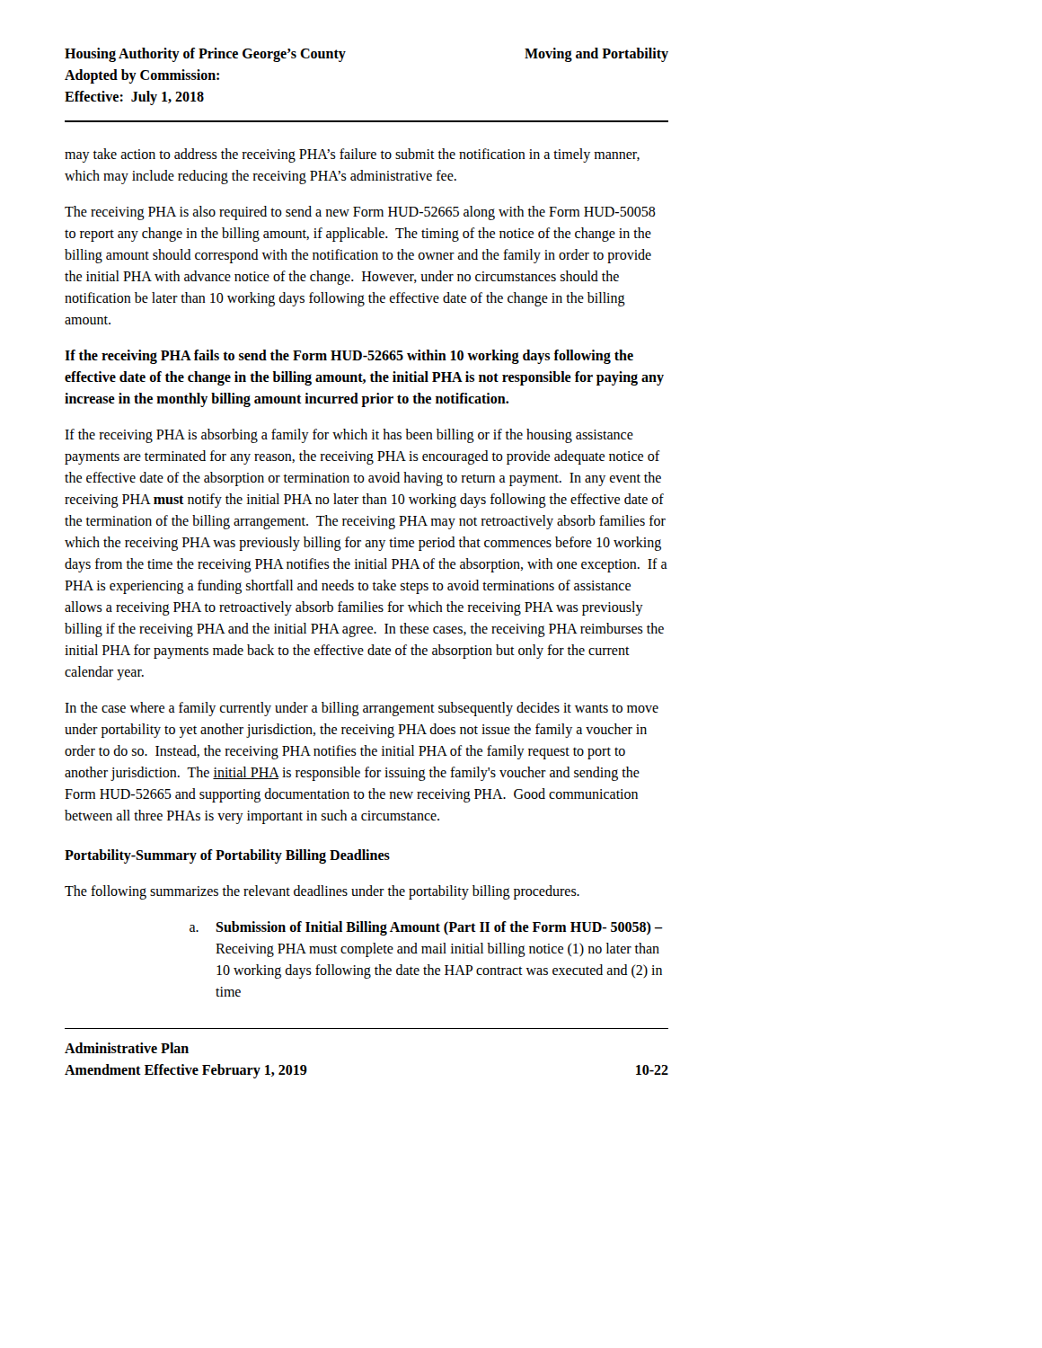Housing Authority of Prince George’s County
Adopted by Commission:
Effective: July 1, 2018
Moving and Portability
may take action to address the receiving PHA’s failure to submit the notification in a timely manner, which may include reducing the receiving PHA’s administrative fee.
The receiving PHA is also required to send a new Form HUD-52665 along with the Form HUD-50058 to report any change in the billing amount, if applicable. The timing of the notice of the change in the billing amount should correspond with the notification to the owner and the family in order to provide the initial PHA with advance notice of the change. However, under no circumstances should the notification be later than 10 working days following the effective date of the change in the billing amount.
If the receiving PHA fails to send the Form HUD-52665 within 10 working days following the effective date of the change in the billing amount, the initial PHA is not responsible for paying any increase in the monthly billing amount incurred prior to the notification.
If the receiving PHA is absorbing a family for which it has been billing or if the housing assistance payments are terminated for any reason, the receiving PHA is encouraged to provide adequate notice of the effective date of the absorption or termination to avoid having to return a payment. In any event the receiving PHA must notify the initial PHA no later than 10 working days following the effective date of the termination of the billing arrangement. The receiving PHA may not retroactively absorb families for which the receiving PHA was previously billing for any time period that commences before 10 working days from the time the receiving PHA notifies the initial PHA of the absorption, with one exception. If a PHA is experiencing a funding shortfall and needs to take steps to avoid terminations of assistance allows a receiving PHA to retroactively absorb families for which the receiving PHA was previously billing if the receiving PHA and the initial PHA agree. In these cases, the receiving PHA reimburses the initial PHA for payments made back to the effective date of the absorption but only for the current calendar year.
In the case where a family currently under a billing arrangement subsequently decides it wants to move under portability to yet another jurisdiction, the receiving PHA does not issue the family a voucher in order to do so. Instead, the receiving PHA notifies the initial PHA of the family request to port to another jurisdiction. The initial PHA is responsible for issuing the family's voucher and sending the Form HUD-52665 and supporting documentation to the new receiving PHA. Good communication between all three PHAs is very important in such a circumstance.
Portability-Summary of Portability Billing Deadlines
The following summarizes the relevant deadlines under the portability billing procedures.
Submission of Initial Billing Amount (Part II of the Form HUD- 50058) – Receiving PHA must complete and mail initial billing notice (1) no later than 10 working days following the date the HAP contract was executed and (2) in time
Administrative Plan
Amendment Effective February 1, 2019
10-22